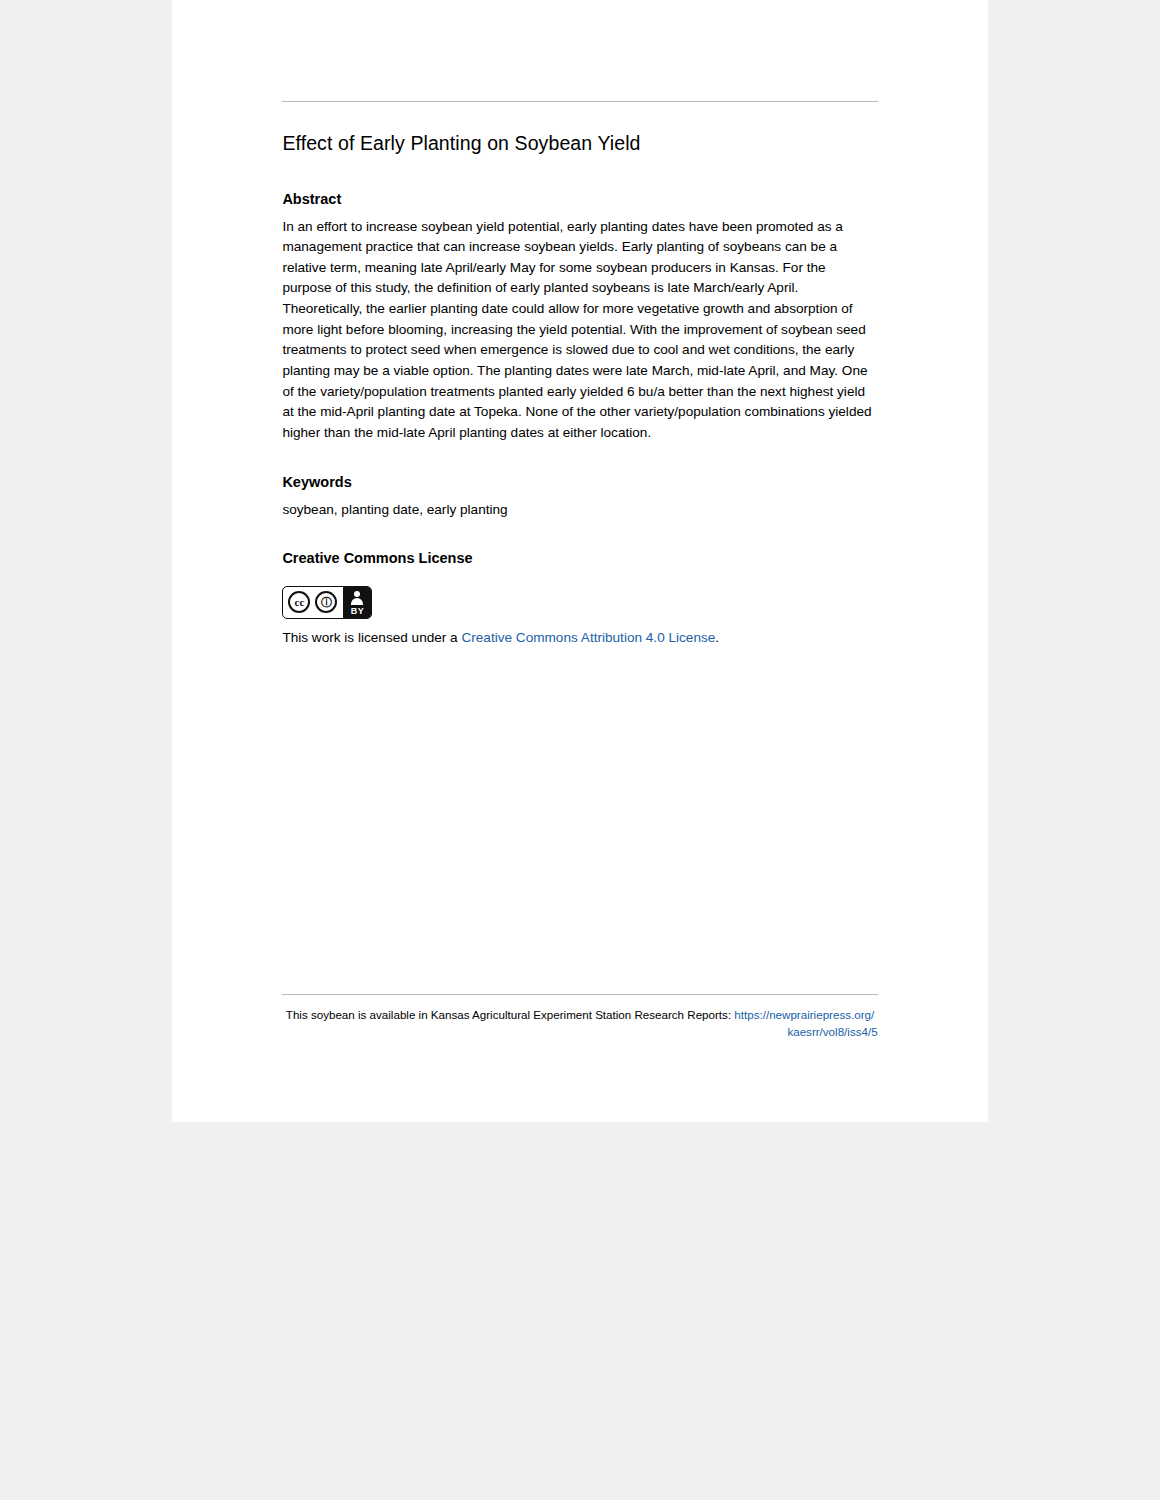Effect of Early Planting on Soybean Yield
Abstract
In an effort to increase soybean yield potential, early planting dates have been promoted as a management practice that can increase soybean yields. Early planting of soybeans can be a relative term, meaning late April/early May for some soybean producers in Kansas. For the purpose of this study, the definition of early planted soybeans is late March/early April. Theoretically, the earlier planting date could allow for more vegetative growth and absorption of more light before blooming, increasing the yield potential. With the improvement of soybean seed treatments to protect seed when emergence is slowed due to cool and wet conditions, the early planting may be a viable option. The planting dates were late March, mid-late April, and May. One of the variety/population treatments planted early yielded 6 bu/a better than the next highest yield at the mid-April planting date at Topeka. None of the other variety/population combinations yielded higher than the mid-late April planting dates at either location.
Keywords
soybean, planting date, early planting
Creative Commons License
cc ⓘ BY
This work is licensed under a Creative Commons Attribution 4.0 License.
This soybean is available in Kansas Agricultural Experiment Station Research Reports: https://newprairiepress.org/
kaesrr/vol8/iss4/5